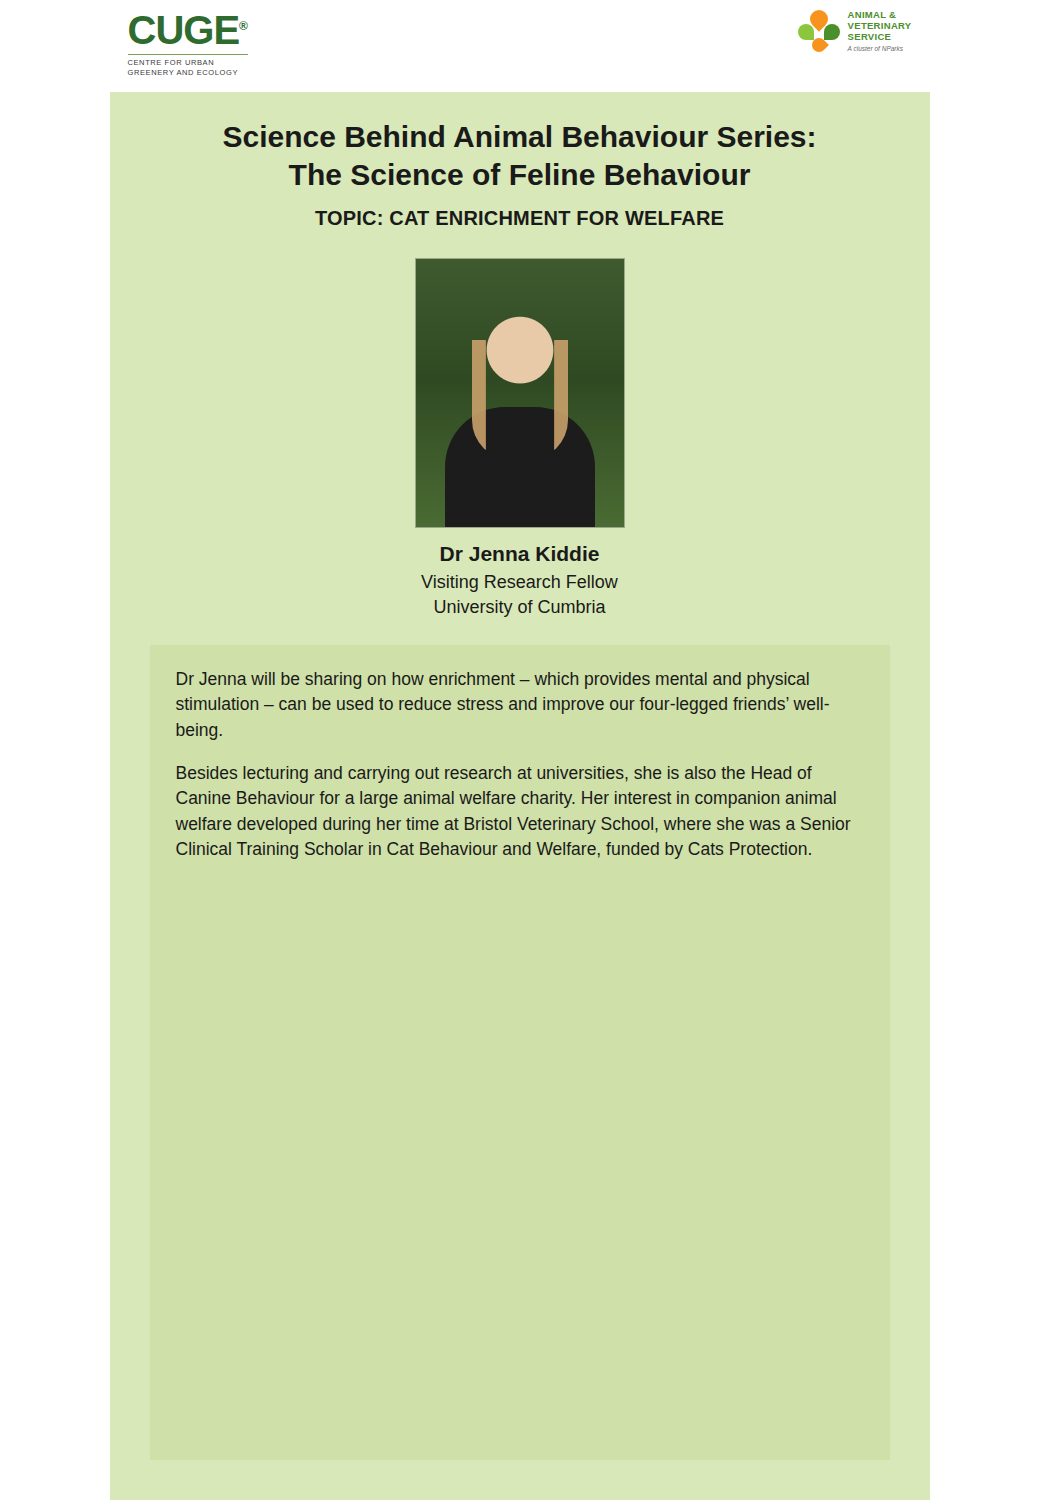CUGE®
Centre for Urban Greenery and Ecology
ANIMAL &
VETERINARY
SERVICE A cluster of NParks
Science Behind Animal Behaviour Series:
The Science of Feline Behaviour
TOPIC: CAT ENRICHMENT FOR WELFARE
Dr Jenna Kiddie
Visiting Research Fellow
University of Cumbria
Dr Jenna will be sharing on how enrichment – which provides mental and physical stimulation – can be used to reduce stress and improve our four-legged friends’ well-being.
Besides lecturing and carrying out research at universities, she is also the Head of Canine Behaviour for a large animal welfare charity. Her interest in companion animal welfare developed during her time at Bristol Veterinary School, where she was a Senior Clinical Training Scholar in Cat Behaviour and Welfare, funded by Cats Protection.